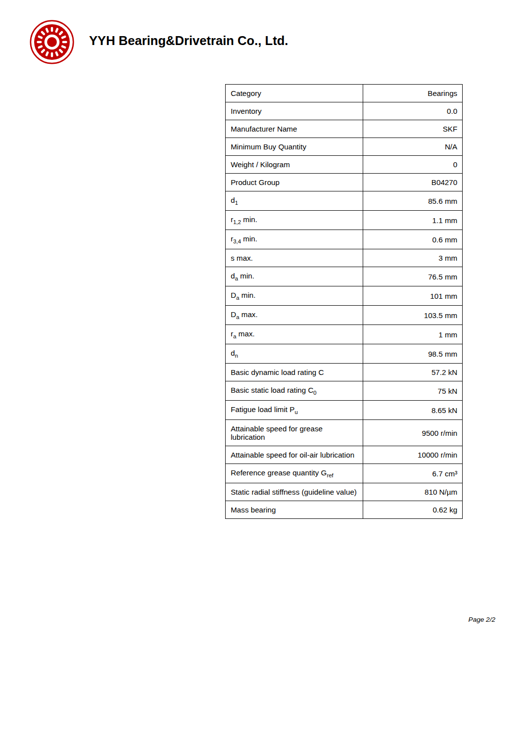YYH Bearing&Drivetrain Co., Ltd.
| Category | Bearings |
| Inventory | 0.0 |
| Manufacturer Name | SKF |
| Minimum Buy Quantity | N/A |
| Weight / Kilogram | 0 |
| Product Group | B04270 |
| d 1 | 85.6 mm |
| r 1,2 min. | 1.1 mm |
| r 3,4 min. | 0.6 mm |
| s max. | 3 mm |
| d a min. | 76.5 mm |
| D a min. | 101 mm |
| D a max. | 103.5 mm |
| r a max. | 1 mm |
| d n | 98.5 mm |
| Basic dynamic load rating C | 57.2 kN |
| Basic static load rating C 0 | 75 kN |
| Fatigue load limit P u | 8.65 kN |
| Attainable speed for grease lubrication | 9500 r/min |
| Attainable speed for oil-air lubrication | 10000 r/min |
| Reference grease quantity G ref | 6.7 cm³ |
| Static radial stiffness (guideline value) | 810 N/µm |
| Mass bearing | 0.62 kg |
Page 2/2